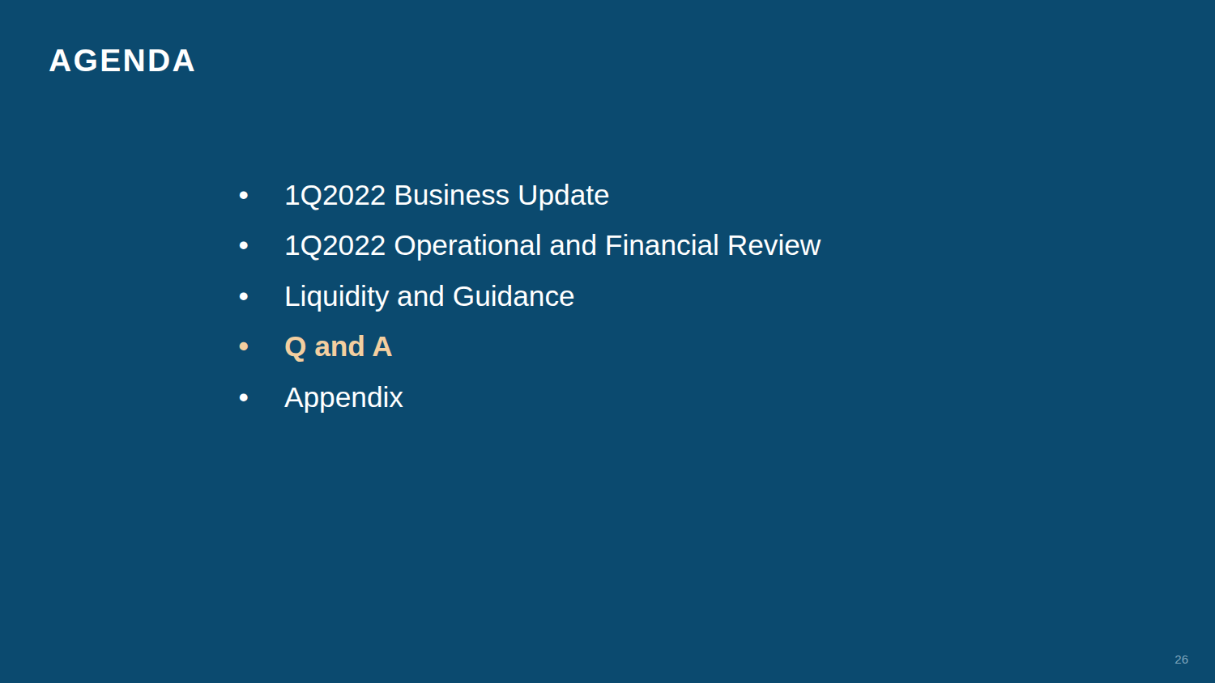AGENDA
1Q2022 Business Update
1Q2022 Operational and Financial Review
Liquidity and Guidance
Q and A
Appendix
26